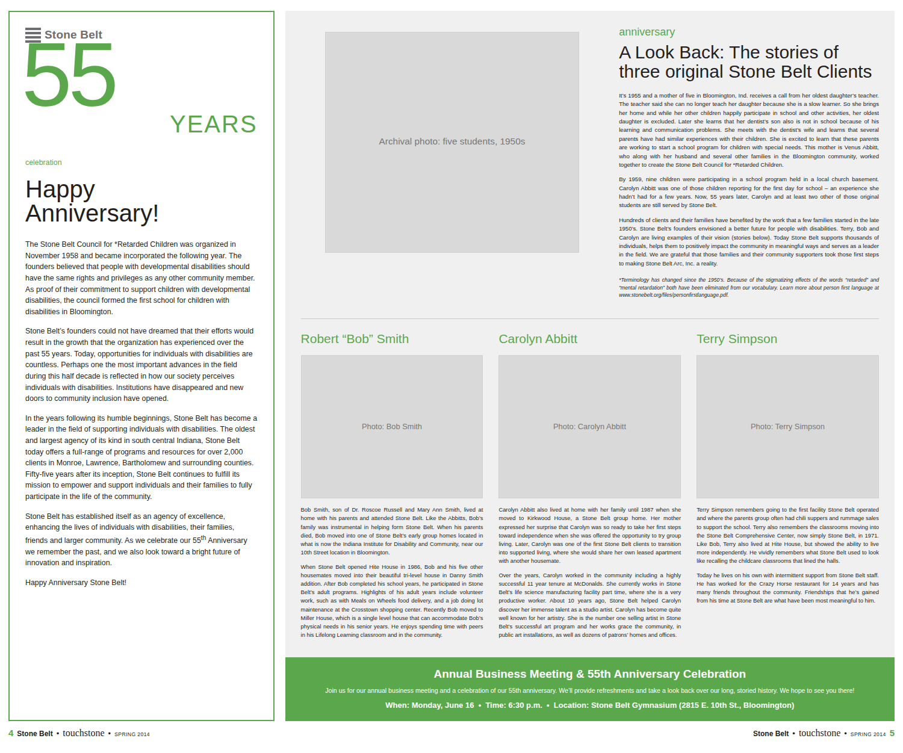Stone Belt
55
YEARS
celebration
Happy
Anniversary!
The Stone Belt Council for *Retarded Children was organized in November 1958 and became incorporated the following year. The founders believed that people with developmental disabilities should have the same rights and privileges as any other community member. As proof of their commitment to support children with developmental disabilities, the council formed the first school for children with disabilities in Bloomington.
Stone Belt’s founders could not have dreamed that their efforts would result in the growth that the organization has experienced over the past 55 years. Today, opportunities for individuals with disabilities are countless. Perhaps one the most important advances in the field during this half decade is reflected in how our society perceives individuals with disabilities. Institutions have disappeared and new doors to community inclusion have opened.
In the years following its humble beginnings, Stone Belt has become a leader in the field of supporting individuals with disabilities. The oldest and largest agency of its kind in south central Indiana, Stone Belt today offers a full-range of programs and resources for over 2,000 clients in Monroe, Lawrence, Bartholomew and surrounding counties. Fifty-five years after its inception, Stone Belt continues to fulfill its mission to empower and support individuals and their families to fully participate in the life of the community.
Stone Belt has established itself as an agency of excellence, enhancing the lives of individuals with disabilities, their families, friends and larger community. As we celebrate our 55th Anniversary we remember the past, and we also look toward a bright future of innovation and inspiration.
Happy Anniversary Stone Belt!
anniversary
A Look Back: The stories of
three original Stone Belt Clients
It’s 1955 and a mother of five in Bloomington, Ind. receives a call from her oldest daughter’s teacher. The teacher said she can no longer teach her daughter because she is a slow learner. So she brings her home and while her other children happily participate in school and other activities, her oldest daughter is excluded. Later she learns that her dentist’s son also is not in school because of his learning and communication problems. She meets with the dentist’s wife and learns that several parents have had similar experiences with their children. She is excited to learn that these parents are working to start a school program for children with special needs. This mother is Venus Abbitt, who along with her husband and several other families in the Bloomington community, worked together to create the Stone Belt Council for *Retarded Children.
By 1959, nine children were participating in a school program held in a local church basement. Carolyn Abbitt was one of those children reporting for the first day for school – an experience she hadn’t had for a few years. Now, 55 years later, Carolyn and at least two other of those original students are still served by Stone Belt.
Hundreds of clients and their families have benefited by the work that a few families started in the late 1950’s. Stone Belt’s founders envisioned a better future for people with disabilities. Terry, Bob and Carolyn are living examples of their vision (stories below). Today Stone Belt supports thousands of individuals, helps them to positively impact the community in meaningful ways and serves as a leader in the field. We are grateful that those families and their community supporters took those first steps to making Stone Belt Arc, Inc. a reality.
*Terminology has changed since the 1950’s. Because of the stigmatizing effects of the words “retarded” and “mental retardation” both have been eliminated from our vocabulary. Learn more about person first language at www.stonebelt.org/files/personfirstlanguage.pdf.
Robert “Bob” Smith
Bob Smith, son of Dr. Roscoe Russell and Mary Ann Smith, lived at home with his parents and attended Stone Belt. Like the Abbitts, Bob’s family was instrumental in helping form Stone Belt. When his parents died, Bob moved into one of Stone Belt’s early group homes located in what is now the Indiana Institute for Disability and Community, near our 10th Street location in Bloomington.
When Stone Belt opened Hite House in 1986, Bob and his five other housemates moved into their beautiful tri-level house in Danny Smith addition. After Bob completed his school years, he participated in Stone Belt’s adult programs. Highlights of his adult years include volunteer work, such as with Meals on Wheels food delivery, and a job doing lot maintenance at the Crosstown shopping center. Recently Bob moved to Miller House, which is a single level house that can accommodate Bob’s physical needs in his senior years. He enjoys spending time with peers in his Lifelong Learning classroom and in the community.
Carolyn Abbitt
Carolyn Abbitt also lived at home with her family until 1987 when she moved to Kirkwood House, a Stone Belt group home. Her mother expressed her surprise that Carolyn was so ready to take her first steps toward independence when she was offered the opportunity to try group living. Later, Carolyn was one of the first Stone Belt clients to transition into supported living, where she would share her own leased apartment with another housemate.
Over the years, Carolyn worked in the community including a highly successful 11 year tenure at McDonalds. She currently works in Stone Belt’s life science manufacturing facility part time, where she is a very productive worker. About 10 years ago, Stone Belt helped Carolyn discover her immense talent as a studio artist. Carolyn has become quite well known for her artistry. She is the number one selling artist in Stone Belt’s successful art program and her works grace the community, in public art installations, as well as dozens of patrons’ homes and offices.
Terry Simpson
Terry Simpson remembers going to the first facility Stone Belt operated and where the parents group often had chili suppers and rummage sales to support the school. Terry also remembers the classrooms moving into the Stone Belt Comprehensive Center, now simply Stone Belt, in 1971. Like Bob, Terry also lived at Hite House, but showed the ability to live more independently. He vividly remembers what Stone Belt used to look like recalling the childcare classrooms that lined the halls.
Today he lives on his own with intermittent support from Stone Belt staff. He has worked for the Crazy Horse restaurant for 14 years and has many friends throughout the community. Friendships that he’s gained from his time at Stone Belt are what have been most meaningful to him.
Annual Business Meeting & 55th Anniversary Celebration
Join us for our annual business meeting and a celebration of our 55th anniversary. We’ll provide refreshments and take a look back over our long, storied history. We hope to see you there!
When: Monday, June 16 • Time: 6:30 p.m. • Location: Stone Belt Gymnasium (2815 E. 10th St., Bloomington)
4 Stone Belt • touchstone • Spring 2014
Stone Belt • touchstone • Spring 2014 5